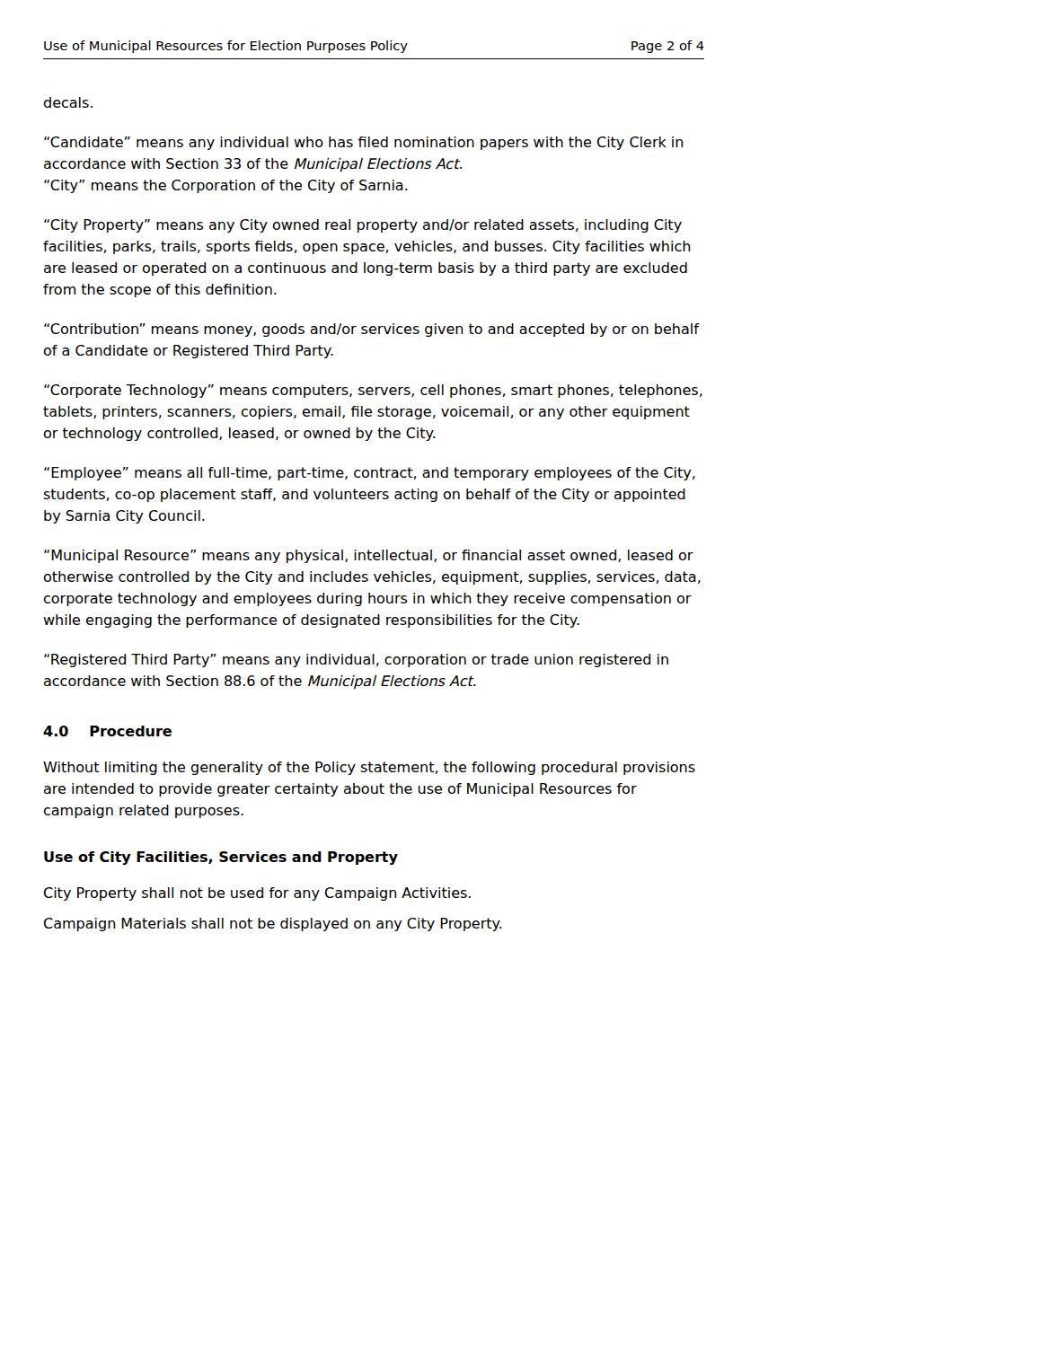Use of Municipal Resources for Election Purposes Policy Page 2 of 4
decals.
“Candidate” means any individual who has filed nomination papers with the City Clerk in accordance with Section 33 of the Municipal Elections Act.
“City” means the Corporation of the City of Sarnia.
“City Property” means any City owned real property and/or related assets, including City facilities, parks, trails, sports fields, open space, vehicles, and busses. City facilities which are leased or operated on a continuous and long-term basis by a third party are excluded from the scope of this definition.
“Contribution” means money, goods and/or services given to and accepted by or on behalf of a Candidate or Registered Third Party.
“Corporate Technology” means computers, servers, cell phones, smart phones, telephones, tablets, printers, scanners, copiers, email, file storage, voicemail, or any other equipment or technology controlled, leased, or owned by the City.
“Employee” means all full-time, part-time, contract, and temporary employees of the City, students, co-op placement staff, and volunteers acting on behalf of the City or appointed by Sarnia City Council.
“Municipal Resource” means any physical, intellectual, or financial asset owned, leased or otherwise controlled by the City and includes vehicles, equipment, supplies, services, data, corporate technology and employees during hours in which they receive compensation or while engaging the performance of designated responsibilities for the City.
“Registered Third Party” means any individual, corporation or trade union registered in accordance with Section 88.6 of the Municipal Elections Act.
4.0 Procedure
Without limiting the generality of the Policy statement, the following procedural provisions are intended to provide greater certainty about the use of Municipal Resources for campaign related purposes.
Use of City Facilities, Services and Property
City Property shall not be used for any Campaign Activities.
Campaign Materials shall not be displayed on any City Property.